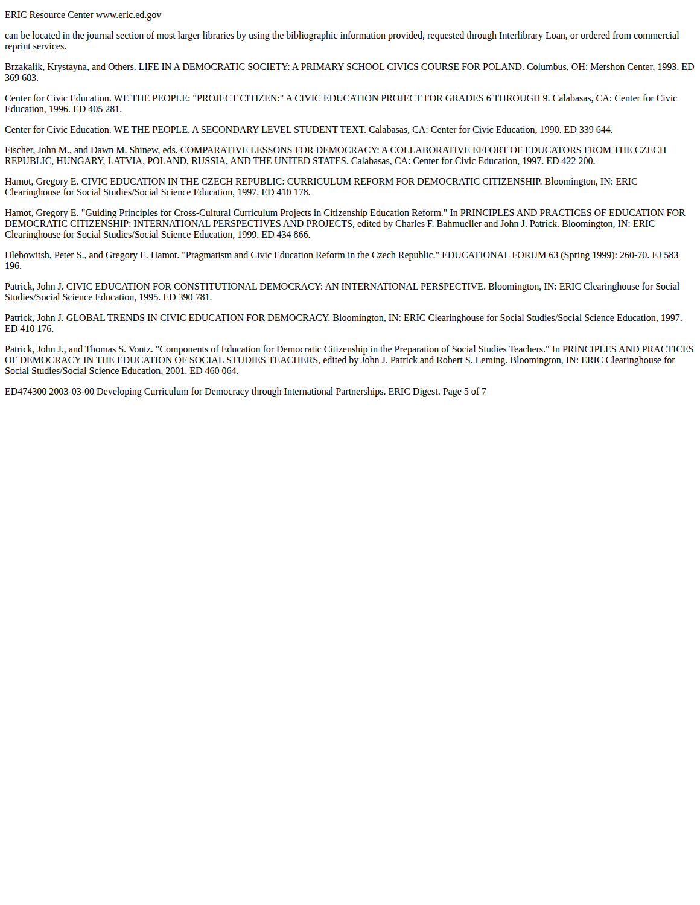ERIC Resource Center www.eric.ed.gov
can be located in the journal section of most larger libraries by using the bibliographic information provided, requested through Interlibrary Loan, or ordered from commercial reprint services.
Brzakalik, Krystayna, and Others. LIFE IN A DEMOCRATIC SOCIETY: A PRIMARY SCHOOL CIVICS COURSE FOR POLAND. Columbus, OH: Mershon Center, 1993. ED 369 683.
Center for Civic Education. WE THE PEOPLE: "PROJECT CITIZEN:" A CIVIC EDUCATION PROJECT FOR GRADES 6 THROUGH 9. Calabasas, CA: Center for Civic Education, 1996. ED 405 281.
Center for Civic Education. WE THE PEOPLE. A SECONDARY LEVEL STUDENT TEXT. Calabasas, CA: Center for Civic Education, 1990. ED 339 644.
Fischer, John M., and Dawn M. Shinew, eds. COMPARATIVE LESSONS FOR DEMOCRACY: A COLLABORATIVE EFFORT OF EDUCATORS FROM THE CZECH REPUBLIC, HUNGARY, LATVIA, POLAND, RUSSIA, AND THE UNITED STATES. Calabasas, CA: Center for Civic Education, 1997. ED 422 200.
Hamot, Gregory E. CIVIC EDUCATION IN THE CZECH REPUBLIC: CURRICULUM REFORM FOR DEMOCRATIC CITIZENSHIP. Bloomington, IN: ERIC Clearinghouse for Social Studies/Social Science Education, 1997. ED 410 178.
Hamot, Gregory E. "Guiding Principles for Cross-Cultural Curriculum Projects in Citizenship Education Reform." In PRINCIPLES AND PRACTICES OF EDUCATION FOR DEMOCRATIC CITIZENSHIP: INTERNATIONAL PERSPECTIVES AND PROJECTS, edited by Charles F. Bahmueller and John J. Patrick. Bloomington, IN: ERIC Clearinghouse for Social Studies/Social Science Education, 1999. ED 434 866.
Hlebowitsh, Peter S., and Gregory E. Hamot. "Pragmatism and Civic Education Reform in the Czech Republic." EDUCATIONAL FORUM 63 (Spring 1999): 260-70. EJ 583 196.
Patrick, John J. CIVIC EDUCATION FOR CONSTITUTIONAL DEMOCRACY: AN INTERNATIONAL PERSPECTIVE. Bloomington, IN: ERIC Clearinghouse for Social Studies/Social Science Education, 1995. ED 390 781.
Patrick, John J. GLOBAL TRENDS IN CIVIC EDUCATION FOR DEMOCRACY. Bloomington, IN: ERIC Clearinghouse for Social Studies/Social Science Education, 1997. ED 410 176.
Patrick, John J., and Thomas S. Vontz. "Components of Education for Democratic Citizenship in the Preparation of Social Studies Teachers." In PRINCIPLES AND PRACTICES OF DEMOCRACY IN THE EDUCATION OF SOCIAL STUDIES TEACHERS, edited by John J. Patrick and Robert S. Leming. Bloomington, IN: ERIC Clearinghouse for Social Studies/Social Science Education, 2001. ED 460 064.
ED474300 2003-03-00 Developing Curriculum for Democracy through International Partnerships. ERIC Digest. Page 5 of 7